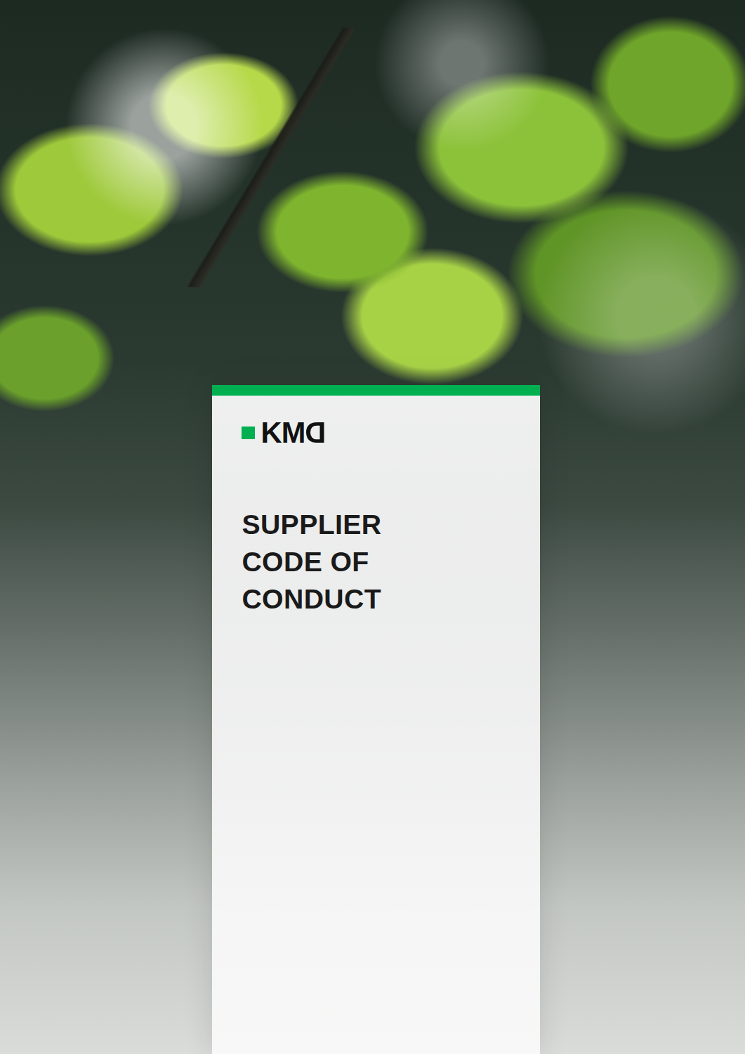KMD
SUPPLIER CODE OF CONDUCT